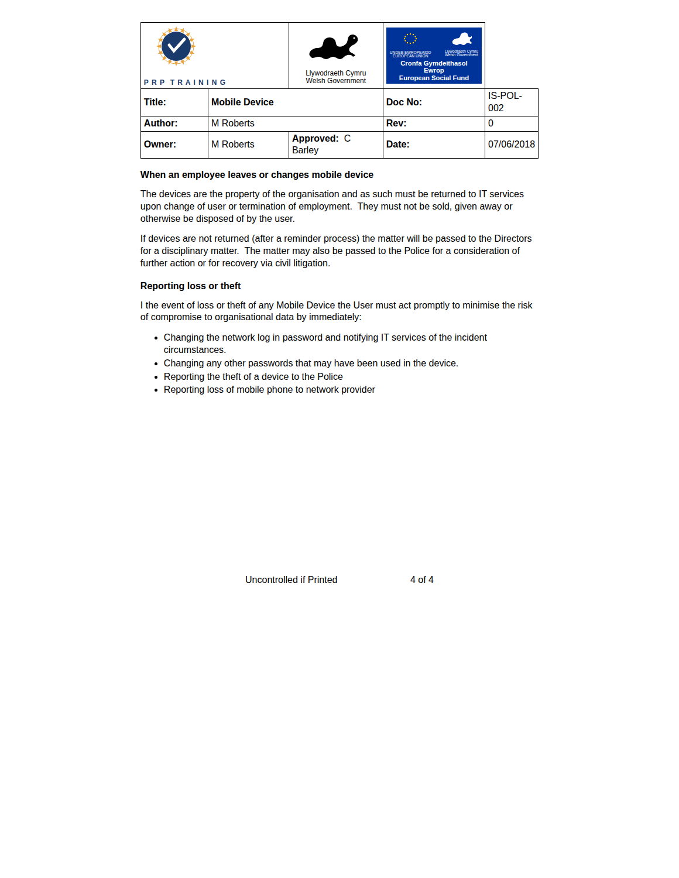| P R P T R A I N I N G | Llywodraeth Cymru Welsh Government | UNDEB EWROPEAIDD EUROPEAN UNION Llywodraeth Cymru Welsh Government Cronfa Gymdeithasol Ewrop European Social Fund |
| Title: | Mobile Device | Doc No: | IS-POL-002 |
| Author: | M Roberts | Rev: | 0 |
| Owner: | M Roberts | Approved: C Barley | Date: | 07/06/2018 |
When an employee leaves or changes mobile device
The devices are the property of the organisation and as such must be returned to IT services upon change of user or termination of employment. They must not be sold, given away or otherwise be disposed of by the user.
If devices are not returned (after a reminder process) the matter will be passed to the Directors for a disciplinary matter. The matter may also be passed to the Police for a consideration of further action or for recovery via civil litigation.
Reporting loss or theft
I the event of loss or theft of any Mobile Device the User must act promptly to minimise the risk of compromise to organisational data by immediately:
Changing the network log in password and notifying IT services of the incident circumstances.
Changing any other passwords that may have been used in the device.
Reporting the theft of a device to the Police
Reporting loss of mobile phone to network provider
Uncontrolled if Printed 4 of 4